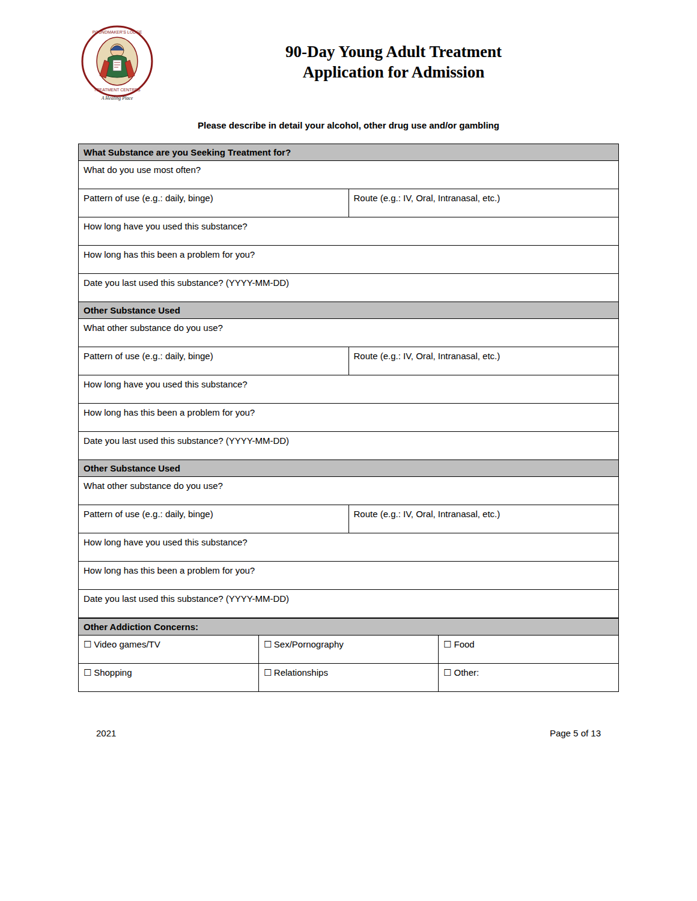POUNDMAKER'S LODGE TREATMENT CENTRES A Healing Place
90-Day Young Adult Treatment
Application for Admission
Please describe in detail your alcohol, other drug use and/or gambling
| What Substance are you Seeking Treatment for? |
| --- |
| What do you use most often? |
| Pattern of use (e.g.: daily, binge) | Route (e.g.: IV, Oral, Intranasal, etc.) |
| How long have you used this substance? |
| How long has this been a problem for you? |
| Date you last used this substance? (YYYY-MM-DD) |
| Other Substance Used |
| What other substance do you use? |
| Pattern of use (e.g.: daily, binge) | Route (e.g.: IV, Oral, Intranasal, etc.) |
| How long have you used this substance? |
| How long has this been a problem for you? |
| Date you last used this substance? (YYYY-MM-DD) |
| Other Substance Used |
| What other substance do you use? |
| Pattern of use (e.g.: daily, binge) | Route (e.g.: IV, Oral, Intranasal, etc.) |
| How long have you used this substance? |
| How long has this been a problem for you? |
| Date you last used this substance? (YYYY-MM-DD) |
| Other Addiction Concerns: |
| --- |
| ☐ Video games/TV | ☐ Sex/Pornography | ☐ Food |
| ☐ Shopping | ☐ Relationships | ☐ Other: |
2021 Page 5 of 13